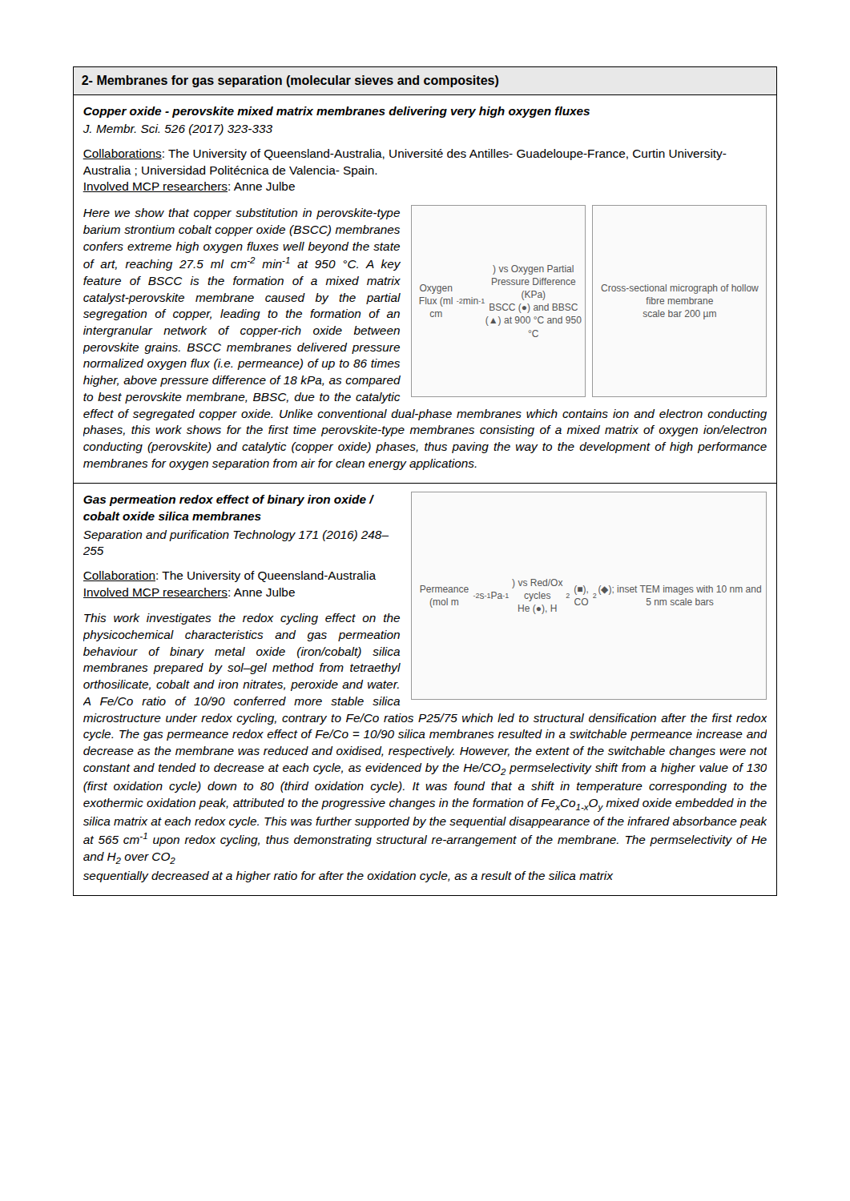2- Membranes for gas separation (molecular sieves and composites)
Copper oxide - perovskite mixed matrix membranes delivering very high oxygen fluxes
J. Membr. Sci. 526 (2017) 323-333
Collaborations: The University of Queensland-Australia, Université des Antilles- Guadeloupe-France, Curtin University-Australia ; Universidad Politécnica de Valencia- Spain.
Involved MCP researchers: Anne Julbe
Oxygen Flux (ml cm-2 min-1) vs Oxygen Partial Pressure Difference (KPa)
BSCC (●) and BBSC (▲) at 900 °C and 950 °C
Cross-sectional micrograph of hollow fibre membrane
scale bar 200 µm
Here we show that copper substitution in perovskite-type barium strontium cobalt copper oxide (BSCC) membranes confers extreme high oxygen fluxes well beyond the state of art, reaching 27.5 ml cm-2 min-1 at 950 °C. A key feature of BSCC is the formation of a mixed matrix catalyst-perovskite membrane caused by the partial segregation of copper, leading to the formation of an intergranular network of copper-rich oxide between perovskite grains. BSCC membranes delivered pressure normalized oxygen flux (i.e. permeance) of up to 86 times higher, above pressure difference of 18 kPa, as compared to best perovskite membrane, BBSC, due to the catalytic effect of segregated copper oxide. Unlike conventional dual-phase membranes which contains ion and electron conducting phases, this work shows for the first time perovskite-type membranes consisting of a mixed matrix of oxygen ion/electron conducting (perovskite) and catalytic (copper oxide) phases, thus paving the way to the development of high performance membranes for oxygen separation from air for clean energy applications.
Permeance (mol m-2 s-1 Pa-1) vs Red/Ox cycles
He (●), H2 (■), CO2 (◆); inset TEM images with 10 nm and 5 nm scale bars
Gas permeation redox effect of binary iron oxide / cobalt oxide silica membranes
Separation and purification Technology 171 (2016) 248–255
Collaboration: The University of Queensland-Australia
Involved MCP researchers: Anne Julbe
This work investigates the redox cycling effect on the physicochemical characteristics and gas permeation behaviour of binary metal oxide (iron/cobalt) silica membranes prepared by sol–gel method from tetraethyl orthosilicate, cobalt and iron nitrates, peroxide and water. A Fe/Co ratio of 10/90 conferred more stable silica microstructure under redox cycling, contrary to Fe/Co ratios P25/75 which led to structural densification after the first redox cycle. The gas permeance redox effect of Fe/Co = 10/90 silica membranes resulted in a switchable permeance increase and decrease as the membrane was reduced and oxidised, respectively. However, the extent of the switchable changes were not constant and tended to decrease at each cycle, as evidenced by the He/CO2 permselectivity shift from a higher value of 130 (first oxidation cycle) down to 80 (third oxidation cycle). It was found that a shift in temperature corresponding to the exothermic oxidation peak, attributed to the progressive changes in the formation of FexCo1-xOy mixed oxide embedded in the silica matrix at each redox cycle. This was further supported by the sequential disappearance of the infrared absorbance peak at 565 cm-1 upon redox cycling, thus demonstrating structural re-arrangement of the membrane. The permselectivity of He and H2 over CO2
sequentially decreased at a higher ratio for after the oxidation cycle, as a result of the silica matrix